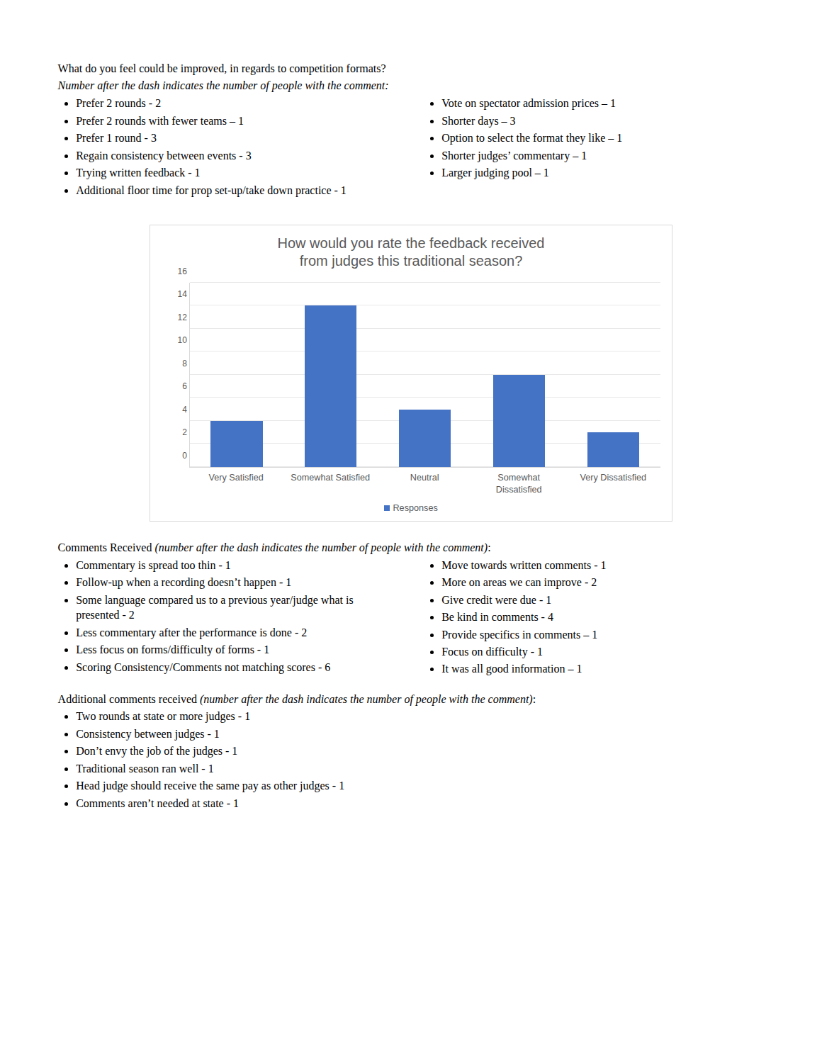What do you feel could be improved, in regards to competition formats?
Number after the dash indicates the number of people with the comment:
Prefer 2 rounds - 2
Prefer 2 rounds with fewer teams – 1
Prefer 1 round - 3
Regain consistency between events - 3
Trying written feedback - 1
Additional floor time for prop set-up/take down practice - 1
Vote on spectator admission prices – 1
Shorter days – 3
Option to select the format they like – 1
Shorter judges’ commentary – 1
Larger judging pool – 1
How would you rate the feedback received
from judges this traditional season?
16
14
12
10
8
6
4
2
0
Very Satisfied
Somewhat Satisfied
Neutral
Somewhat Dissatisfied
Very Dissatisfied
Responses
Comments Received (number after the dash indicates the number of people with the comment):
Commentary is spread too thin - 1
Follow-up when a recording doesn’t happen - 1
Some language compared us to a previous year/judge what is presented - 2
Less commentary after the performance is done - 2
Less focus on forms/difficulty of forms - 1
Scoring Consistency/Comments not matching scores - 6
Move towards written comments - 1
More on areas we can improve - 2
Give credit were due - 1
Be kind in comments - 4
Provide specifics in comments – 1
Focus on difficulty - 1
It was all good information – 1
Additional comments received (number after the dash indicates the number of people with the comment):
Two rounds at state or more judges - 1
Consistency between judges - 1
Don’t envy the job of the judges - 1
Traditional season ran well - 1
Head judge should receive the same pay as other judges - 1
Comments aren’t needed at state - 1